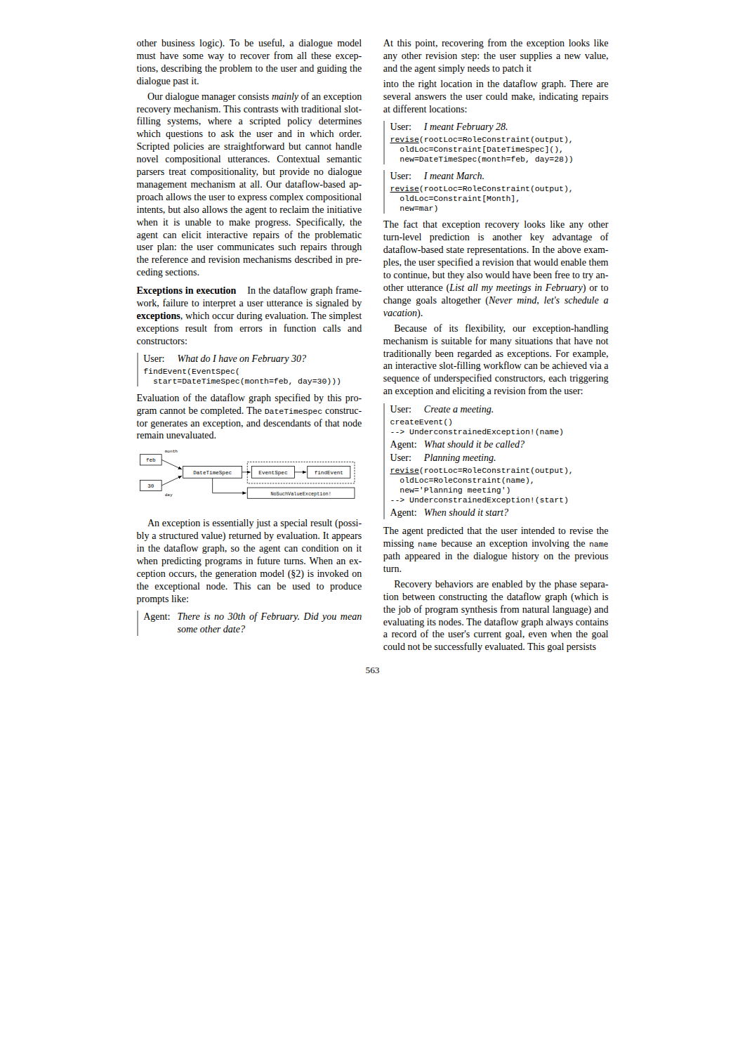other business logic). To be useful, a dialogue model must have some way to recover from all these exceptions, describing the problem to the user and guiding the dialogue past it.
Our dialogue manager consists mainly of an exception recovery mechanism. This contrasts with traditional slot-filling systems, where a scripted policy determines which questions to ask the user and in which order. Scripted policies are straightforward but cannot handle novel compositional utterances. Contextual semantic parsers treat compositionality, but provide no dialogue management mechanism at all. Our dataflow-based approach allows the user to express complex compositional intents, but also allows the agent to reclaim the initiative when it is unable to make progress. Specifically, the agent can elicit interactive repairs of the problematic user plan: the user communicates such repairs through the reference and revision mechanisms described in preceding sections.
Exceptions in execution In the dataflow graph framework, failure to interpret a user utterance is signaled by exceptions, which occur during evaluation. The simplest exceptions result from errors in function calls and constructors:
User: What do I have on February 30?
findEvent(EventSpec( start=DateTimeSpec(month=feb, day=30)))
Evaluation of the dataflow graph specified by this program cannot be completed. The DateTimeSpec constructor generates an exception, and descendants of that node remain unevaluated.
feb month 30 day DateTimeSpec EventSpec findEvent NoSuchValueException!
An exception is essentially just a special result (possibly a structured value) returned by evaluation. It appears in the dataflow graph, so the agent can condition on it when predicting programs in future turns. When an exception occurs, the generation model (§2) is invoked on the exceptional node. This can be used to produce prompts like:
Agent: There is no 30th of February. Did you mean some other date?
At this point, recovering from the exception looks like any other revision step: the user supplies a new value, and the agent simply needs to patch it
into the right location in the dataflow graph. There are several answers the user could make, indicating repairs at different locations:
User: I meant February 28.
revise(rootLoc=RoleConstraint(output), oldLoc=Constraint[DateTimeSpec](), new=DateTimeSpec(month=feb, day=28))
User: I meant March.
revise(rootLoc=RoleConstraint(output), oldLoc=Constraint[Month], new=mar)
The fact that exception recovery looks like any other turn-level prediction is another key advantage of dataflow-based state representations. In the above examples, the user specified a revision that would enable them to continue, but they also would have been free to try another utterance (List all my meetings in February) or to change goals altogether (Never mind, let's schedule a vacation).
Because of its flexibility, our exception-handling mechanism is suitable for many situations that have not traditionally been regarded as exceptions. For example, an interactive slot-filling workflow can be achieved via a sequence of underspecified constructors, each triggering an exception and eliciting a revision from the user:
User: Create a meeting.
createEvent() --> UnderconstrainedException!(name)
Agent: What should it be called?
User: Planning meeting.
revise(rootLoc=RoleConstraint(output), oldLoc=RoleConstraint(name), new='Planning meeting') --> UnderconstrainedException!(start)
Agent: When should it start?
The agent predicted that the user intended to revise the missing name because an exception involving the name path appeared in the dialogue history on the previous turn.
Recovery behaviors are enabled by the phase separation between constructing the dataflow graph (which is the job of program synthesis from natural language) and evaluating its nodes. The dataflow graph always contains a record of the user's current goal, even when the goal could not be successfully evaluated. This goal persists
563